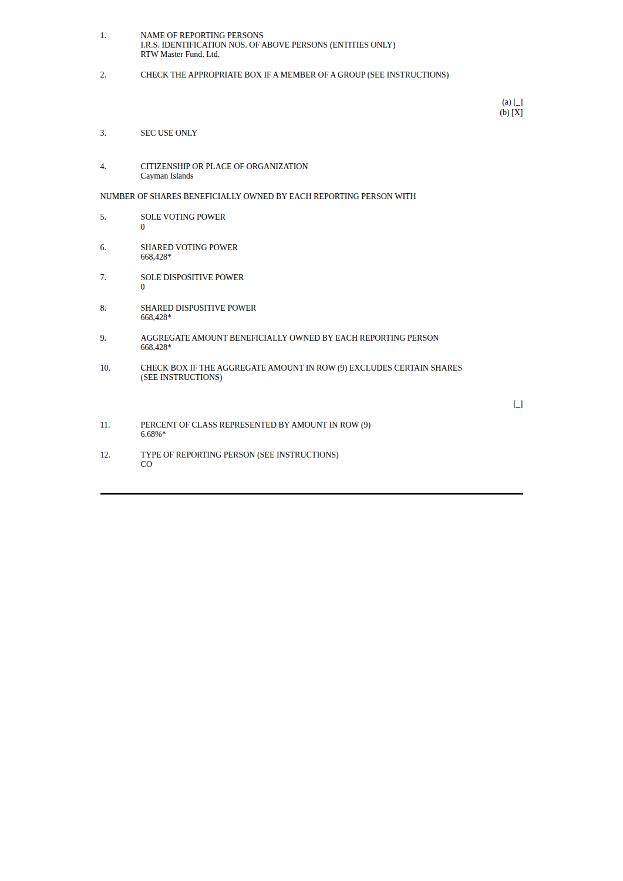| 1. | NAME OF REPORTING PERSONS I.R.S. IDENTIFICATION NOS. OF ABOVE PERSONS (ENTITIES ONLY) | |
| | RTW Master Fund, Ltd. | |
| 2. | CHECK THE APPROPRIATE BOX IF A MEMBER OF A GROUP (SEE INSTRUCTIONS) | |
| | | (a) [_] (b) [X] |
| 3. | SEC USE ONLY | |
| 4. | CITIZENSHIP OR PLACE OF ORGANIZATION | |
| | Cayman Islands | |
| NUMBER OF SHARES BENEFICIALLY OWNED BY EACH REPORTING PERSON WITH |
| 5. | SOLE VOTING POWER | |
| | 0 | |
| 6. | SHARED VOTING POWER | |
| | 668,428* | |
| 7. | SOLE DISPOSITIVE POWER | |
| | 0 | |
| 8. | SHARED DISPOSITIVE POWER | |
| | 668,428* | |
| 9. | AGGREGATE AMOUNT BENEFICIALLY OWNED BY EACH REPORTING PERSON | |
| | 668,428* | |
| 10. | CHECK BOX IF THE AGGREGATE AMOUNT IN ROW (9) EXCLUDES CERTAIN SHARES (SEE INSTRUCTIONS) | |
| | | [_] |
| 11. | PERCENT OF CLASS REPRESENTED BY AMOUNT IN ROW (9) | |
| | 6.68%* | |
| 12. | TYPE OF REPORTING PERSON (SEE INSTRUCTIONS) | |
| | CO | |